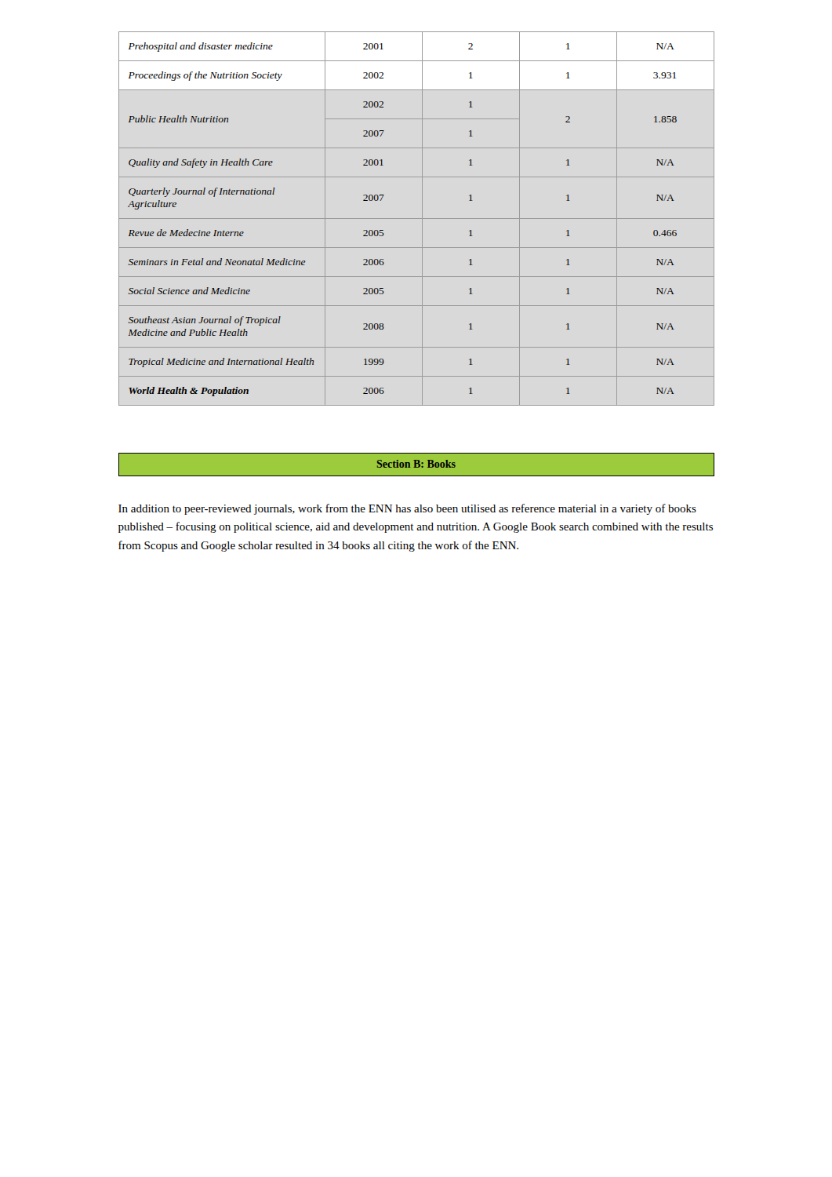| Prehospital and disaster medicine | 2001 | 2 | 1 | N/A |
| Proceedings of the Nutrition Society | 2002 | 1 | 1 | 3.931 |
| Public Health Nutrition | 2002 | 1 | 2 | 1.858 |
| 2007 | 1 |
| Quality and Safety in Health Care | 2001 | 1 | 1 | N/A |
| Quarterly Journal of International Agriculture | 2007 | 1 | 1 | N/A |
| Revue de Medecine Interne | 2005 | 1 | 1 | 0.466 |
| Seminars in Fetal and Neonatal Medicine | 2006 | 1 | 1 | N/A |
| Social Science and Medicine | 2005 | 1 | 1 | N/A |
| Southeast Asian Journal of Tropical Medicine and Public Health | 2008 | 1 | 1 | N/A |
| Tropical Medicine and International Health | 1999 | 1 | 1 | N/A |
| World Health & Population | 2006 | 1 | 1 | N/A |
Section B: Books
In addition to peer-reviewed journals, work from the ENN has also been utilised as reference material in a variety of books published – focusing on political science, aid and development and nutrition. A Google Book search combined with the results from Scopus and Google scholar resulted in 34 books all citing the work of the ENN.